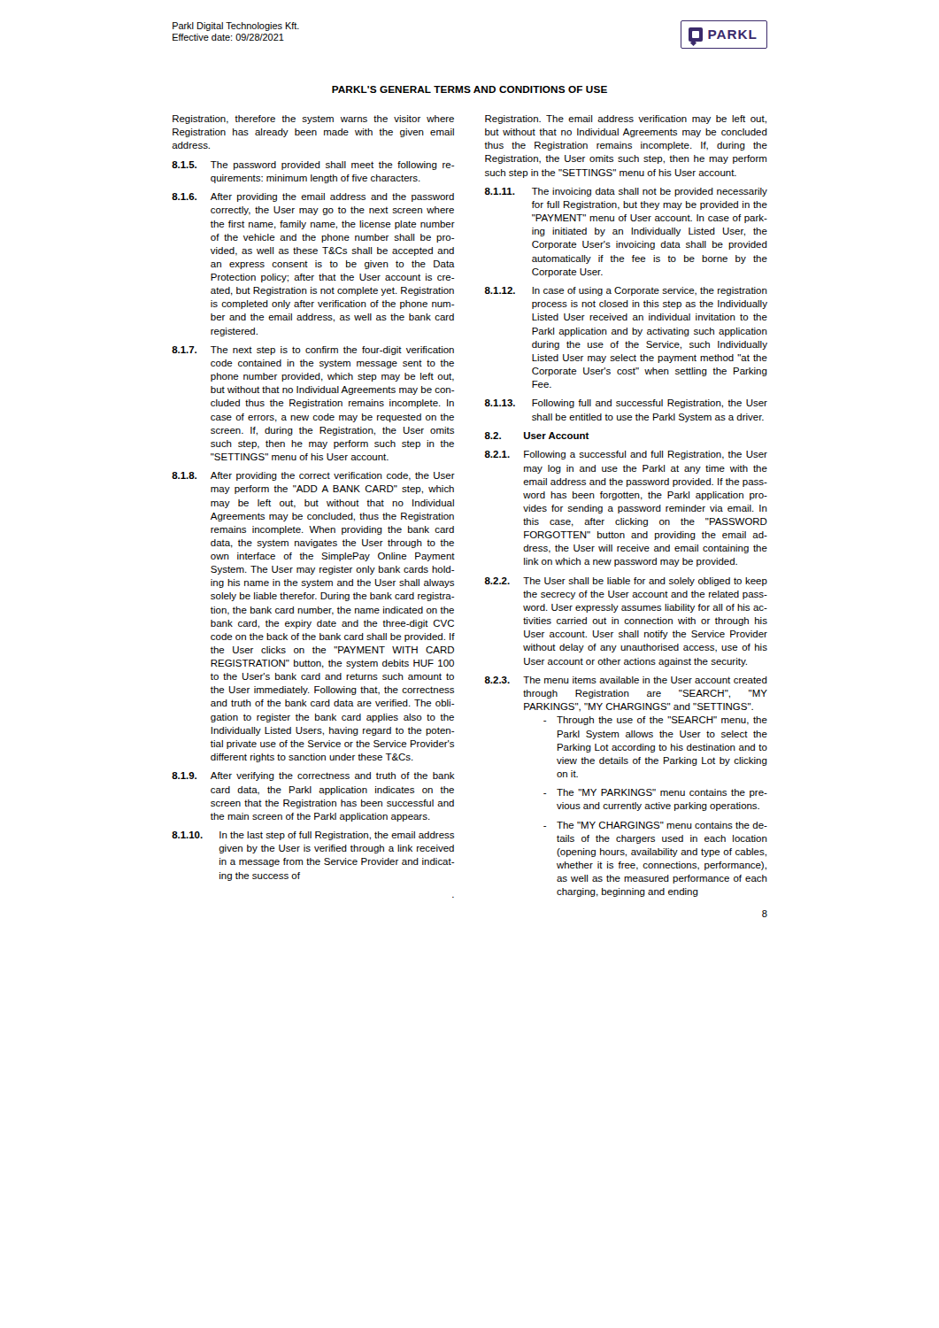Parkl Digital Technologies Kft.
Effective date: 09/28/2021
PARKL
PARKL'S GENERAL TERMS AND CONDITIONS OF USE
Registration, therefore the system warns the visitor where Registration has already been made with the given email address.
8.1.5. The password provided shall meet the following requirements: minimum length of five characters.
8.1.6. After providing the email address and the password correctly, the User may go to the next screen where the first name, family name, the license plate number of the vehicle and the phone number shall be provided, as well as these T&Cs shall be accepted and an express consent is to be given to the Data Protection policy; after that the User account is created, but Registration is not complete yet. Registration is completed only after verification of the phone number and the email address, as well as the bank card registered.
8.1.7. The next step is to confirm the four-digit verification code contained in the system message sent to the phone number provided, which step may be left out, but without that no Individual Agreements may be concluded thus the Registration remains incomplete. In case of errors, a new code may be requested on the screen. If, during the Registration, the User omits such step, then he may perform such step in the "SETTINGS" menu of his User account.
8.1.8. After providing the correct verification code, the User may perform the "ADD A BANK CARD" step, which may be left out, but without that no Individual Agreements may be concluded, thus the Registration remains incomplete. When providing the bank card data, the system navigates the User through to the own interface of the SimplePay Online Payment System. The User may register only bank cards holding his name in the system and the User shall always solely be liable therefor. During the bank card registration, the bank card number, the name indicated on the bank card, the expiry date and the three-digit CVC code on the back of the bank card shall be provided. If the User clicks on the "PAYMENT WITH CARD REGISTRATION" button, the system debits HUF 100 to the User's bank card and returns such amount to the User immediately. Following that, the correctness and truth of the bank card data are verified. The obligation to register the bank card applies also to the Individually Listed Users, having regard to the potential private use of the Service or the Service Provider's different rights to sanction under these T&Cs.
8.1.9. After verifying the correctness and truth of the bank card data, the Parkl application indicates on the screen that the Registration has been successful and the main screen of the Parkl application appears.
8.1.10. In the last step of full Registration, the email address given by the User is verified through a link received in a message from the Service Provider and indicating the success of
.
Registration. The email address verification may be left out, but without that no Individual Agreements may be concluded thus the Registration remains incomplete. If, during the Registration, the User omits such step, then he may perform such step in the "SETTINGS" menu of his User account.
8.1.11. The invoicing data shall not be provided necessarily for full Registration, but they may be provided in the "PAYMENT" menu of User account. In case of parking initiated by an Individually Listed User, the Corporate User's invoicing data shall be provided automatically if the fee is to be borne by the Corporate User.
8.1.12. In case of using a Corporate service, the registration process is not closed in this step as the Individually Listed User received an individual invitation to the Parkl application and by activating such application during the use of the Service, such Individually Listed User may select the payment method "at the Corporate User's cost" when settling the Parking Fee.
8.1.13. Following full and successful Registration, the User shall be entitled to use the Parkl System as a driver.
8.2. User Account
8.2.1. Following a successful and full Registration, the User may log in and use the Parkl at any time with the email address and the password provided. If the password has been forgotten, the Parkl application provides for sending a password reminder via email. In this case, after clicking on the "PASSWORD FORGOTTEN" button and providing the email address, the User will receive and email containing the link on which a new password may be provided.
8.2.2. The User shall be liable for and solely obliged to keep the secrecy of the User account and the related password. User expressly assumes liability for all of his activities carried out in connection with or through his User account. User shall notify the Service Provider without delay of any unauthorised access, use of his User account or other actions against the security.
8.2.3. The menu items available in the User account created through Registration are "SEARCH", "MY PARKINGS", "MY CHARGINGS" and "SETTINGS".
Through the use of the "SEARCH" menu, the Parkl System allows the User to select the Parking Lot according to his destination and to view the details of the Parking Lot by clicking on it.
The "MY PARKINGS" menu contains the previous and currently active parking operations.
The "MY CHARGINGS" menu contains the details of the chargers used in each location (opening hours, availability and type of cables, whether it is free, connections, performance), as well as the measured performance of each charging, beginning and ending
8